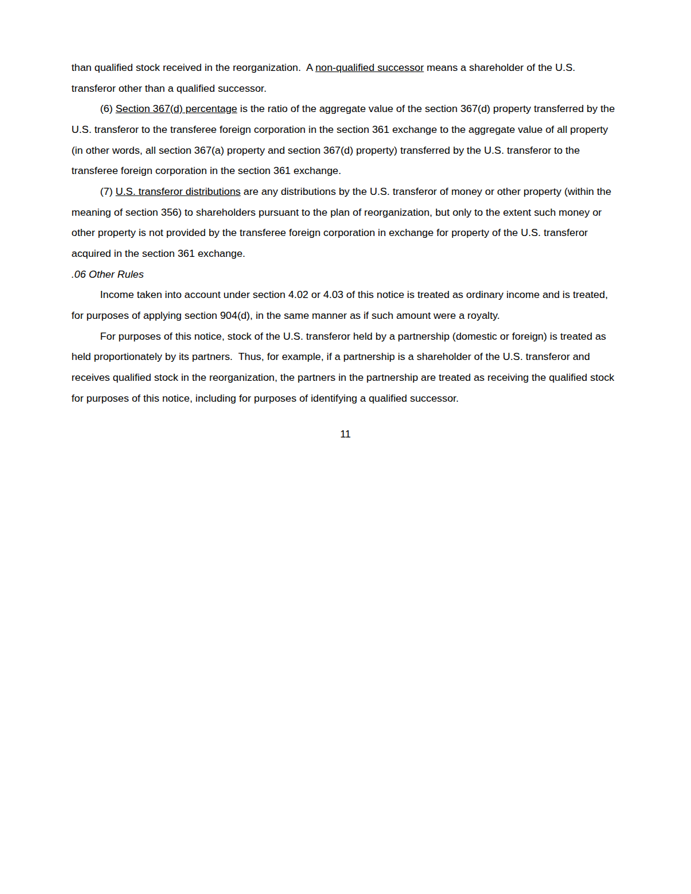than qualified stock received in the reorganization. A non-qualified successor means a shareholder of the U.S. transferor other than a qualified successor.
(6) Section 367(d) percentage is the ratio of the aggregate value of the section 367(d) property transferred by the U.S. transferor to the transferee foreign corporation in the section 361 exchange to the aggregate value of all property (in other words, all section 367(a) property and section 367(d) property) transferred by the U.S. transferor to the transferee foreign corporation in the section 361 exchange.
(7) U.S. transferor distributions are any distributions by the U.S. transferor of money or other property (within the meaning of section 356) to shareholders pursuant to the plan of reorganization, but only to the extent such money or other property is not provided by the transferee foreign corporation in exchange for property of the U.S. transferor acquired in the section 361 exchange.
.06 Other Rules
Income taken into account under section 4.02 or 4.03 of this notice is treated as ordinary income and is treated, for purposes of applying section 904(d), in the same manner as if such amount were a royalty.
For purposes of this notice, stock of the U.S. transferor held by a partnership (domestic or foreign) is treated as held proportionately by its partners. Thus, for example, if a partnership is a shareholder of the U.S. transferor and receives qualified stock in the reorganization, the partners in the partnership are treated as receiving the qualified stock for purposes of this notice, including for purposes of identifying a qualified successor.
11